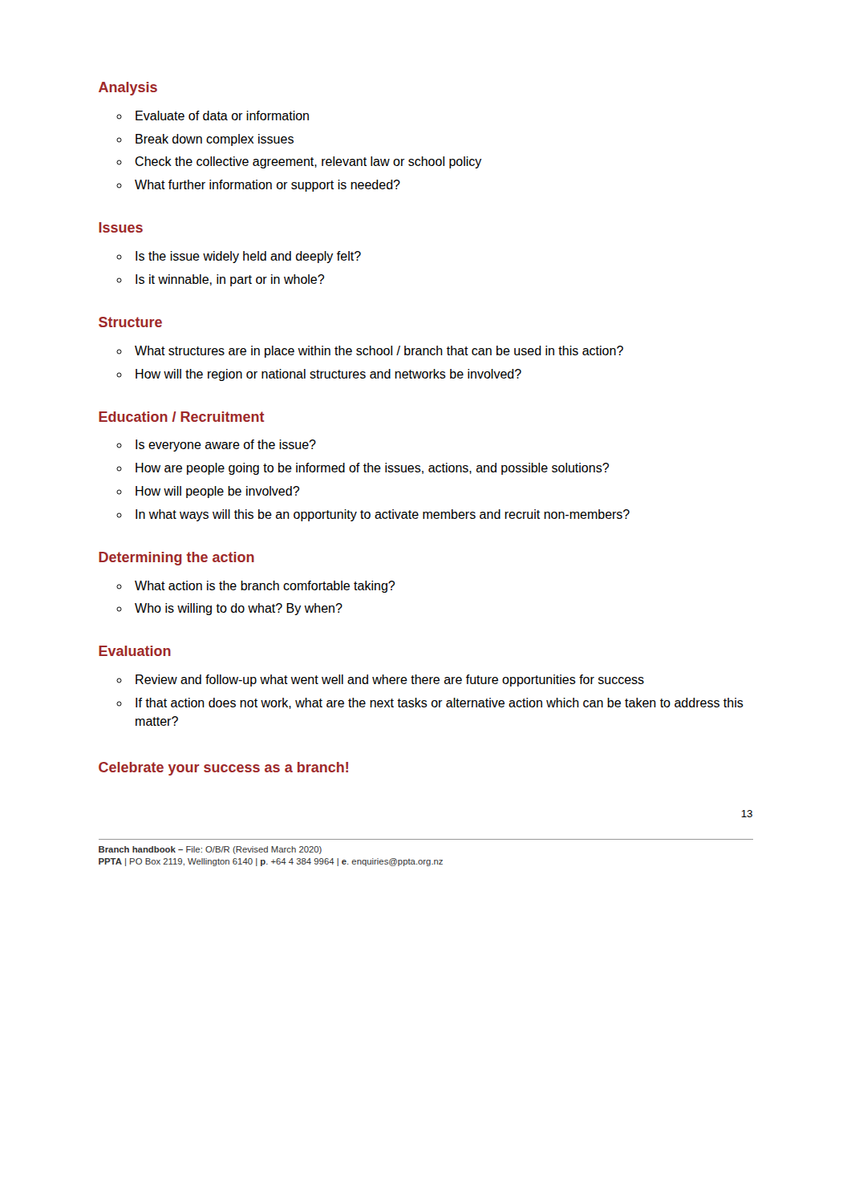Analysis
Evaluate of data or information
Break down complex issues
Check the collective agreement, relevant law or school policy
What further information or support is needed?
Issues
Is the issue widely held and deeply felt?
Is it winnable, in part or in whole?
Structure
What structures are in place within the school / branch that can be used in this action?
How will the region or national structures and networks be involved?
Education / Recruitment
Is everyone aware of the issue?
How are people going to be informed of the issues, actions, and possible solutions?
How will people be involved?
In what ways will this be an opportunity to activate members and recruit non-members?
Determining the action
What action is the branch comfortable taking?
Who is willing to do what? By when?
Evaluation
Review and follow-up what went well and where there are future opportunities for success
If that action does not work, what are the next tasks or alternative action which can be taken to address this matter?
Celebrate your success as a branch!
13
Branch handbook – File: O/B/R (Revised March 2020)
PPTA | PO Box 2119, Wellington 6140 | p. +64 4 384 9964 | e. enquiries@ppta.org.nz